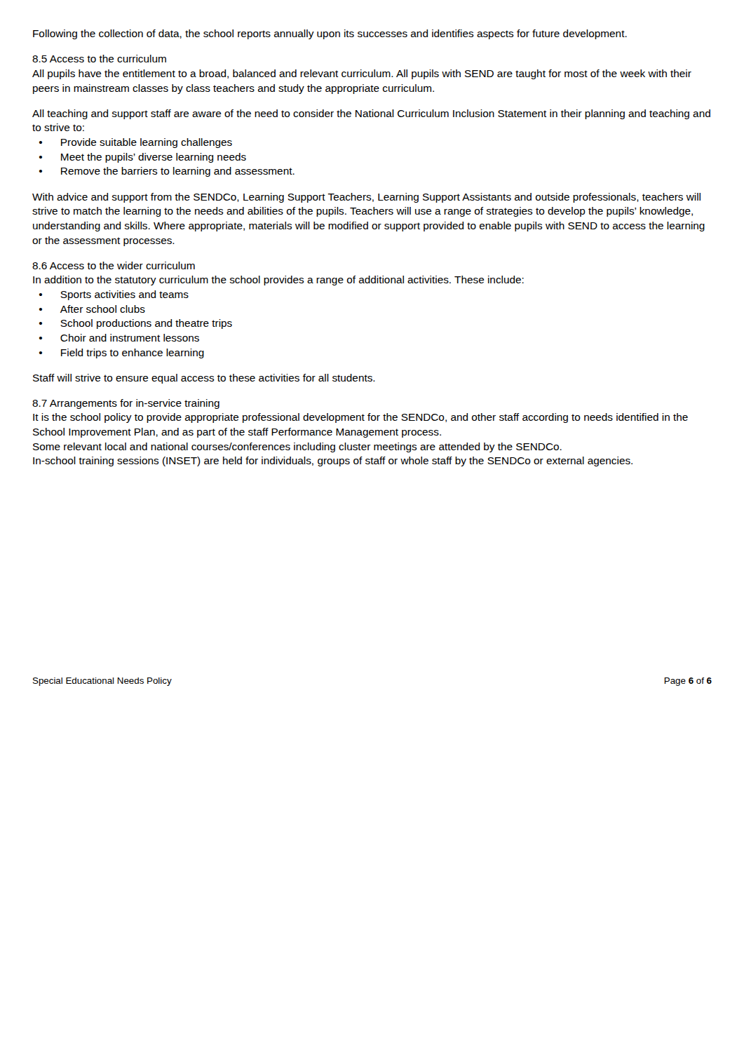Following the collection of data, the school reports annually upon its successes and identifies aspects for future development.
8.5 Access to the curriculum
All pupils have the entitlement to a broad, balanced and relevant curriculum. All pupils with SEND are taught for most of the week with their peers in mainstream classes by class teachers and study the appropriate curriculum.
All teaching and support staff are aware of the need to consider the National Curriculum Inclusion Statement in their planning and teaching and to strive to:
Provide suitable learning challenges
Meet the pupils’ diverse learning needs
Remove the barriers to learning and assessment.
With advice and support from the SENDCo, Learning Support Teachers, Learning Support Assistants and outside professionals, teachers will strive to match the learning to the needs and abilities of the pupils. Teachers will use a range of strategies to develop the pupils’ knowledge, understanding and skills. Where appropriate, materials will be modified or support provided to enable pupils with SEND to access the learning or the assessment processes.
8.6 Access to the wider curriculum
In addition to the statutory curriculum the school provides a range of additional activities. These include:
Sports activities and teams
After school clubs
School productions and theatre trips
Choir and instrument lessons
Field trips to enhance learning
Staff will strive to ensure equal access to these activities for all students.
8.7 Arrangements for in-service training
It is the school policy to provide appropriate professional development for the SENDCo, and other staff according to needs identified in the School Improvement Plan, and as part of the staff Performance Management process.
Some relevant local and national courses/conferences including cluster meetings are attended by the SENDCo.
In-school training sessions (INSET) are held for individuals, groups of staff or whole staff by the SENDCo or external agencies.
Special Educational Needs Policy
Page 6 of 6